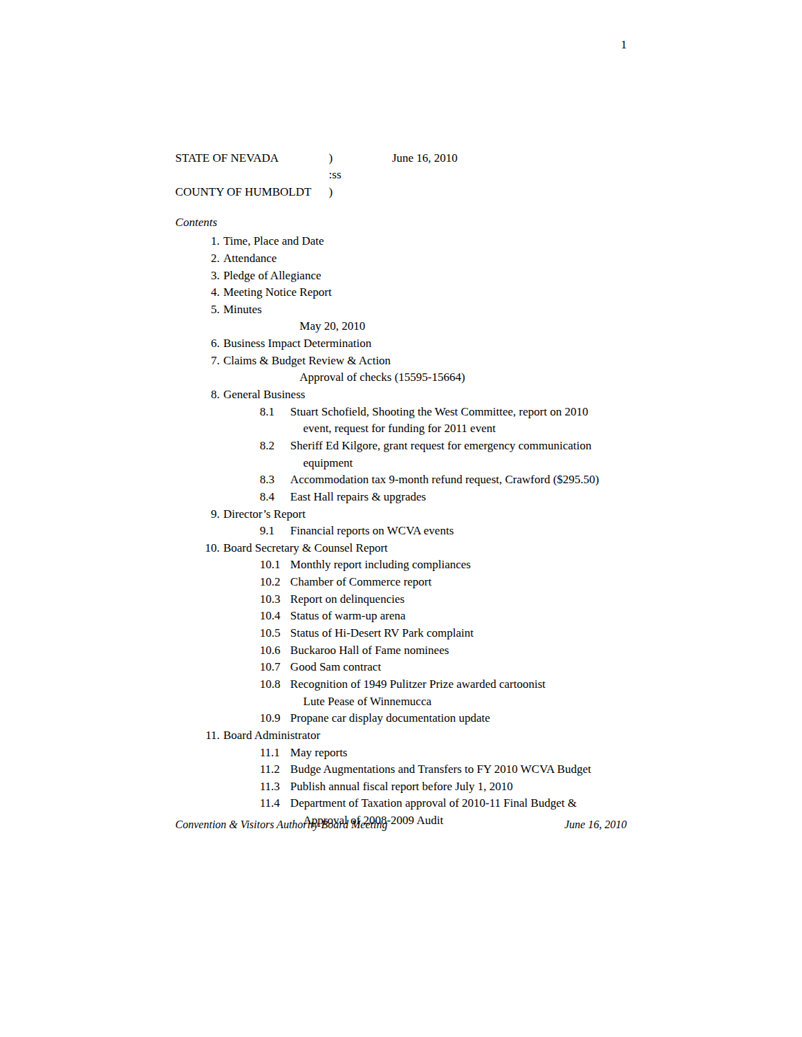1
| STATE OF NEVADA | ) | June 16, 2010 |
| | :ss | |
| COUNTY OF HUMBOLDT | ) | |
Contents
Time, Place and Date
Attendance
Pledge of Allegiance
Meeting Notice Report
Minutes
May 20, 2010
Business Impact Determination
Claims & Budget Review & Action
Approval of checks (15595-15664)
General Business
8.1 Stuart Schofield, Shooting the West Committee, report on 2010event, request for funding for 2011 event
8.2 Sheriff Ed Kilgore, grant request for emergency communicationequipment
8.3 Accommodation tax 9-month refund request, Crawford ($295.50)
8.4 East Hall repairs & upgrades
Director’s Report
9.1 Financial reports on WCVA events
Board Secretary & Counsel Report
10.1 Monthly report including compliances
10.2 Chamber of Commerce report
10.3 Report on delinquencies
10.4 Status of warm-up arena
10.5 Status of Hi-Desert RV Park complaint
10.6 Buckaroo Hall of Fame nominees
10.7 Good Sam contract
10.8 Recognition of 1949 Pulitzer Prize awarded cartoonistLute Pease of Winnemucca
10.9 Propane car display documentation update
Board Administrator
11.1 May reports
11.2 Budge Augmentations and Transfers to FY 2010 WCVA Budget
11.3 Publish annual fiscal report before July 1, 2010
11.4 Department of Taxation approval of 2010-11 Final Budget &Approval of 2008-2009 Audit
Convention & Visitors Authority Board Meeting June 16, 2010